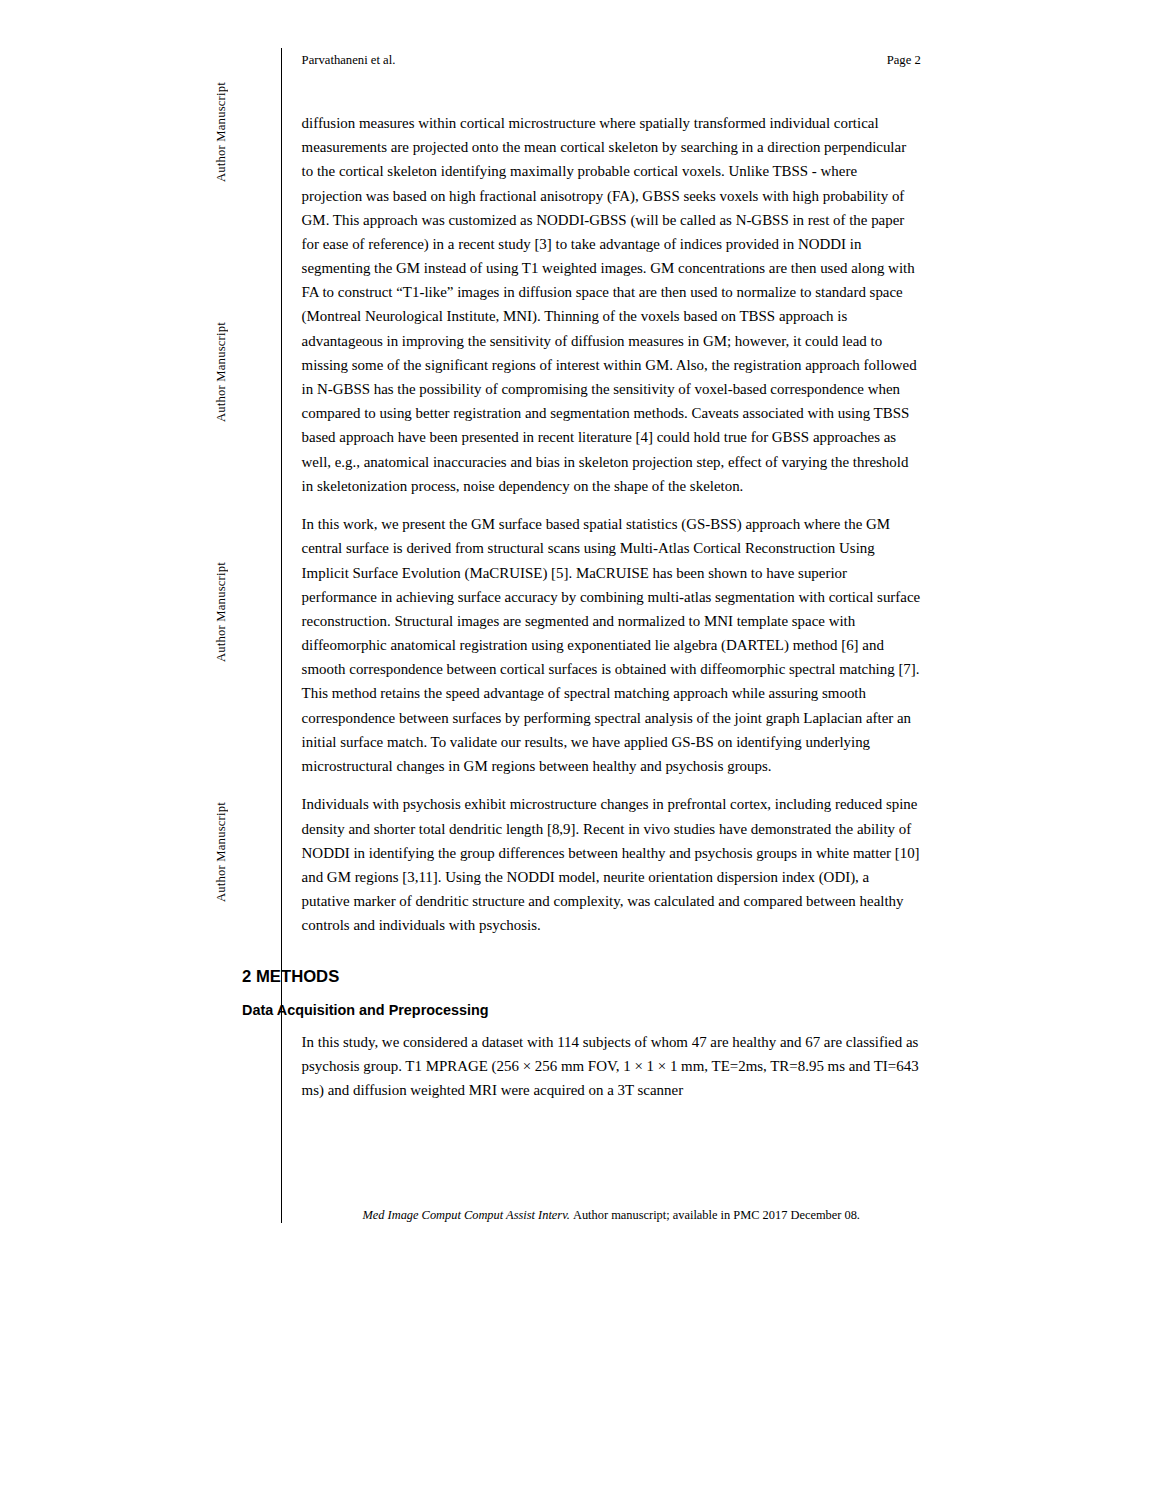Author Manuscript Author Manuscript Author Manuscript Author Manuscript
Parvathaneni et al.
Page 2
diffusion measures within cortical microstructure where spatially transformed individual cortical measurements are projected onto the mean cortical skeleton by searching in a direction perpendicular to the cortical skeleton identifying maximally probable cortical voxels. Unlike TBSS - where projection was based on high fractional anisotropy (FA), GBSS seeks voxels with high probability of GM. This approach was customized as NODDI-GBSS (will be called as N-GBSS in rest of the paper for ease of reference) in a recent study [3] to take advantage of indices provided in NODDI in segmenting the GM instead of using T1 weighted images. GM concentrations are then used along with FA to construct “T1-like” images in diffusion space that are then used to normalize to standard space (Montreal Neurological Institute, MNI). Thinning of the voxels based on TBSS approach is advantageous in improving the sensitivity of diffusion measures in GM; however, it could lead to missing some of the significant regions of interest within GM. Also, the registration approach followed in N-GBSS has the possibility of compromising the sensitivity of voxel-based correspondence when compared to using better registration and segmentation methods. Caveats associated with using TBSS based approach have been presented in recent literature [4] could hold true for GBSS approaches as well, e.g., anatomical inaccuracies and bias in skeleton projection step, effect of varying the threshold in skeletonization process, noise dependency on the shape of the skeleton.
In this work, we present the GM surface based spatial statistics (GS-BSS) approach where the GM central surface is derived from structural scans using Multi-Atlas Cortical Reconstruction Using Implicit Surface Evolution (MaCRUISE) [5]. MaCRUISE has been shown to have superior performance in achieving surface accuracy by combining multi-atlas segmentation with cortical surface reconstruction. Structural images are segmented and normalized to MNI template space with diffeomorphic anatomical registration using exponentiated lie algebra (DARTEL) method [6] and smooth correspondence between cortical surfaces is obtained with diffeomorphic spectral matching [7]. This method retains the speed advantage of spectral matching approach while assuring smooth correspondence between surfaces by performing spectral analysis of the joint graph Laplacian after an initial surface match. To validate our results, we have applied GS-BS on identifying underlying microstructural changes in GM regions between healthy and psychosis groups.
Individuals with psychosis exhibit microstructure changes in prefrontal cortex, including reduced spine density and shorter total dendritic length [8,9]. Recent in vivo studies have demonstrated the ability of NODDI in identifying the group differences between healthy and psychosis groups in white matter [10] and GM regions [3,11]. Using the NODDI model, neurite orientation dispersion index (ODI), a putative marker of dendritic structure and complexity, was calculated and compared between healthy controls and individuals with psychosis.
2 METHODS
Data Acquisition and Preprocessing
In this study, we considered a dataset with 114 subjects of whom 47 are healthy and 67 are classified as psychosis group. T1 MPRAGE (256 × 256 mm FOV, 1 × 1 × 1 mm, TE=2ms, TR=8.95 ms and TI=643 ms) and diffusion weighted MRI were acquired on a 3T scanner
Med Image Comput Comput Assist Interv. Author manuscript; available in PMC 2017 December 08.